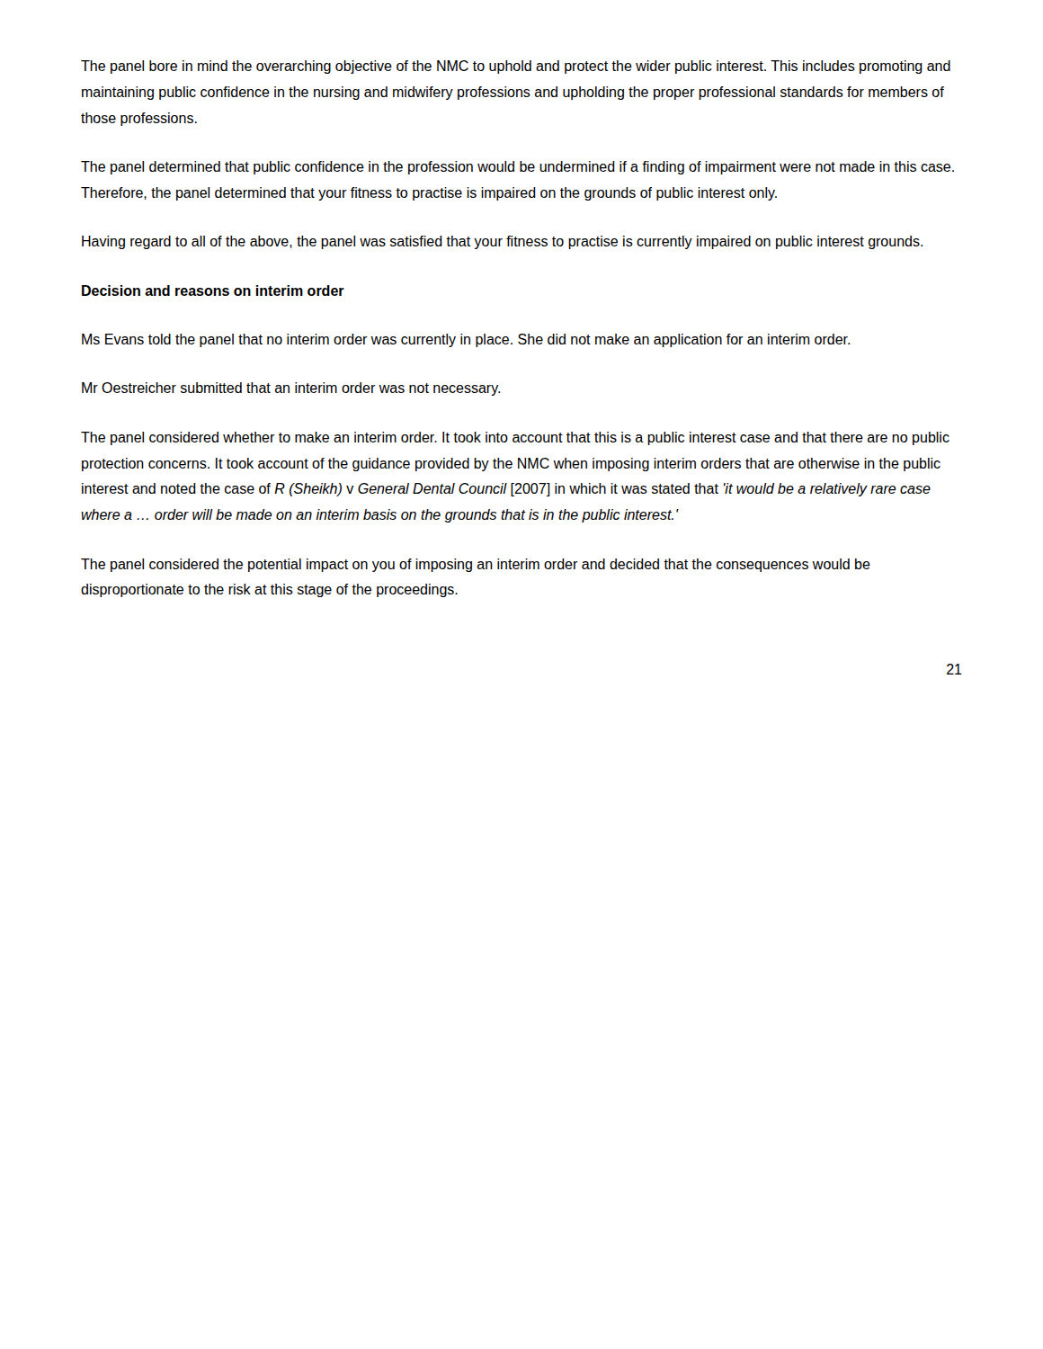The panel bore in mind the overarching objective of the NMC to uphold and protect the wider public interest. This includes promoting and maintaining public confidence in the nursing and midwifery professions and upholding the proper professional standards for members of those professions.
The panel determined that public confidence in the profession would be undermined if a finding of impairment were not made in this case. Therefore, the panel determined that your fitness to practise is impaired on the grounds of public interest only.
Having regard to all of the above, the panel was satisfied that your fitness to practise is currently impaired on public interest grounds.
Decision and reasons on interim order
Ms Evans told the panel that no interim order was currently in place. She did not make an application for an interim order.
Mr Oestreicher submitted that an interim order was not necessary.
The panel considered whether to make an interim order. It took into account that this is a public interest case and that there are no public protection concerns. It took account of the guidance provided by the NMC when imposing interim orders that are otherwise in the public interest and noted the case of R (Sheikh) v General Dental Council [2007] in which it was stated that 'it would be a relatively rare case where a … order will be made on an interim basis on the grounds that is in the public interest.'
The panel considered the potential impact on you of imposing an interim order and decided that the consequences would be disproportionate to the risk at this stage of the proceedings.
21